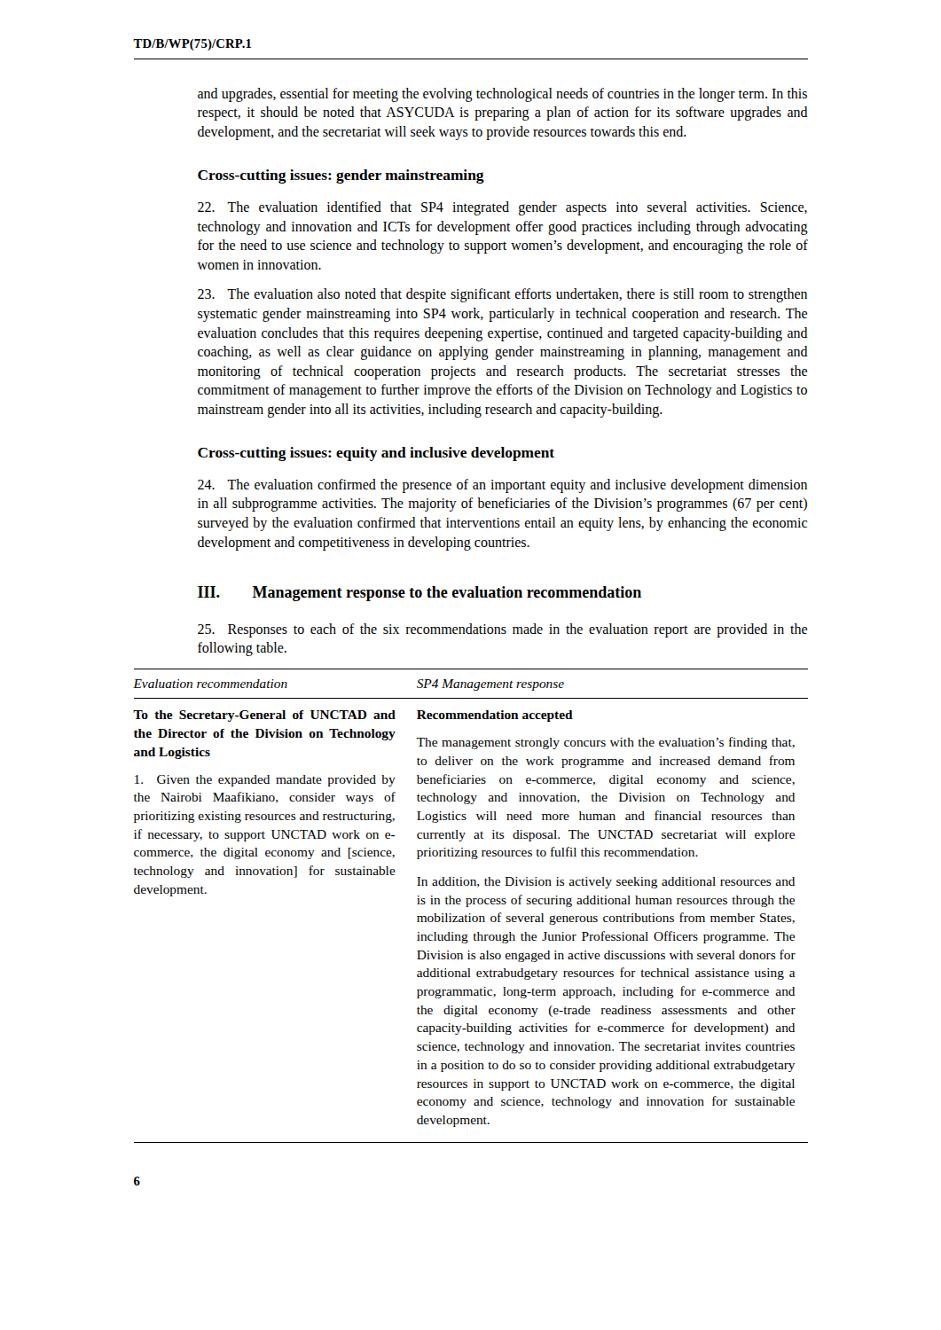TD/B/WP(75)/CRP.1
and upgrades, essential for meeting the evolving technological needs of countries in the longer term. In this respect, it should be noted that ASYCUDA is preparing a plan of action for its software upgrades and development, and the secretariat will seek ways to provide resources towards this end.
Cross-cutting issues: gender mainstreaming
22. The evaluation identified that SP4 integrated gender aspects into several activities. Science, technology and innovation and ICTs for development offer good practices including through advocating for the need to use science and technology to support women’s development, and encouraging the role of women in innovation.
23. The evaluation also noted that despite significant efforts undertaken, there is still room to strengthen systematic gender mainstreaming into SP4 work, particularly in technical cooperation and research. The evaluation concludes that this requires deepening expertise, continued and targeted capacity-building and coaching, as well as clear guidance on applying gender mainstreaming in planning, management and monitoring of technical cooperation projects and research products. The secretariat stresses the commitment of management to further improve the efforts of the Division on Technology and Logistics to mainstream gender into all its activities, including research and capacity-building.
Cross-cutting issues: equity and inclusive development
24. The evaluation confirmed the presence of an important equity and inclusive development dimension in all subprogramme activities. The majority of beneficiaries of the Division’s programmes (67 per cent) surveyed by the evaluation confirmed that interventions entail an equity lens, by enhancing the economic development and competitiveness in developing countries.
III. Management response to the evaluation recommendation
25. Responses to each of the six recommendations made in the evaluation report are provided in the following table.
| Evaluation recommendation | SP4 Management response |
| --- | --- |
| To the Secretary-General of UNCTAD and the Director of the Division on Technology and Logistics 1. Given the expanded mandate provided by the Nairobi Maafikiano, consider ways of prioritizing existing resources and restructuring, if necessary, to support UNCTAD work on e-commerce, the digital economy and [science, technology and innovation] for sustainable development. | Recommendation accepted The management strongly concurs with the evaluation’s finding that, to deliver on the work programme and increased demand from beneficiaries on e-commerce, digital economy and science, technology and innovation, the Division on Technology and Logistics will need more human and financial resources than currently at its disposal. The UNCTAD secretariat will explore prioritizing resources to fulfil this recommendation. In addition, the Division is actively seeking additional resources and is in the process of securing additional human resources through the mobilization of several generous contributions from member States, including through the Junior Professional Officers programme. The Division is also engaged in active discussions with several donors for additional extrabudgetary resources for technical assistance using a programmatic, long-term approach, including for e-commerce and the digital economy (e-trade readiness assessments and other capacity-building activities for e-commerce for development) and science, technology and innovation. The secretariat invites countries in a position to do so to consider providing additional extrabudgetary resources in support to UNCTAD work on e-commerce, the digital economy and science, technology and innovation for sustainable development. |
6